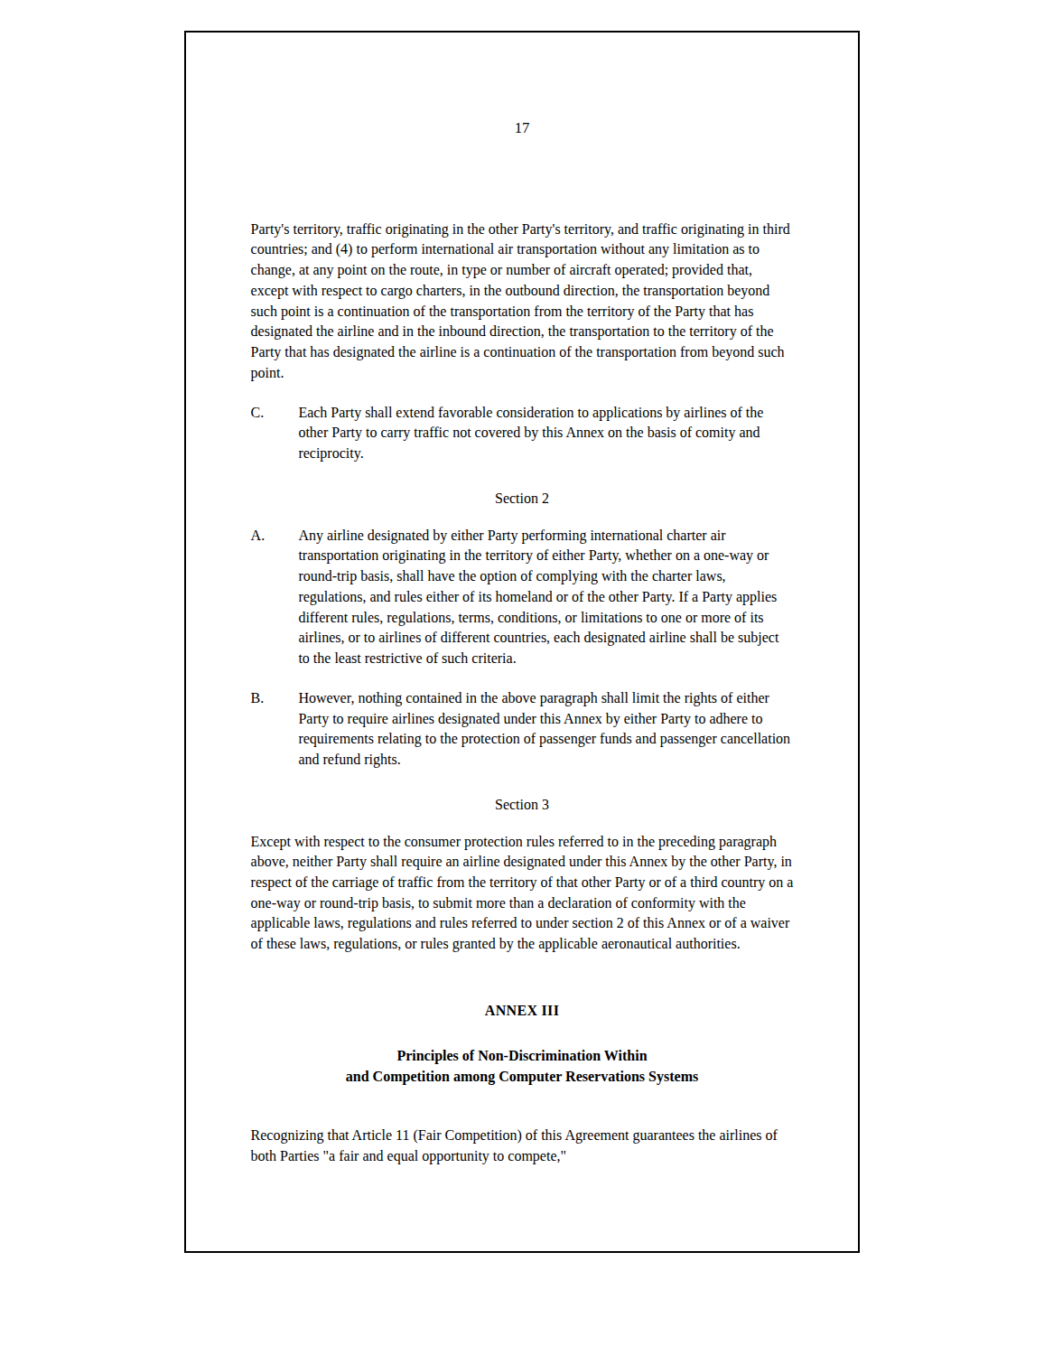17
Party's territory, traffic originating in the other Party's territory, and traffic originating in third countries; and (4) to perform international air transportation without any limitation as to change, at any point on the route, in type or number of aircraft operated; provided that, except with respect to cargo charters, in the outbound direction, the transportation beyond such point is a continuation of the transportation from the territory of the Party that has designated the airline and in the inbound direction, the transportation to the territory of the Party that has designated the airline is a continuation of the transportation from beyond such point.
C.
Each Party shall extend favorable consideration to applications by airlines of the other Party to carry traffic not covered by this Annex on the basis of comity and reciprocity.
Section 2
A.
Any airline designated by either Party performing international charter air transportation originating in the territory of either Party, whether on a one-way or round-trip basis, shall have the option of complying with the charter laws, regulations, and rules either of its homeland or of the other Party. If a Party applies different rules, regulations, terms, conditions, or limitations to one or more of its airlines, or to airlines of different countries, each designated airline shall be subject to the least restrictive of such criteria.
B.
However, nothing contained in the above paragraph shall limit the rights of either Party to require airlines designated under this Annex by either Party to adhere to requirements relating to the protection of passenger funds and passenger cancellation and refund rights.
Section 3
Except with respect to the consumer protection rules referred to in the preceding paragraph above, neither Party shall require an airline designated under this Annex by the other Party, in respect of the carriage of traffic from the territory of that other Party or of a third country on a one-way or round-trip basis, to submit more than a declaration of conformity with the applicable laws, regulations and rules referred to under section 2 of this Annex or of a waiver of these laws, regulations, or rules granted by the applicable aeronautical authorities.
ANNEX III
Principles of Non-Discrimination Within
and Competition among Computer Reservations Systems
Recognizing that Article 11 (Fair Competition) of this Agreement guarantees the airlines of both Parties "a fair and equal opportunity to compete,"